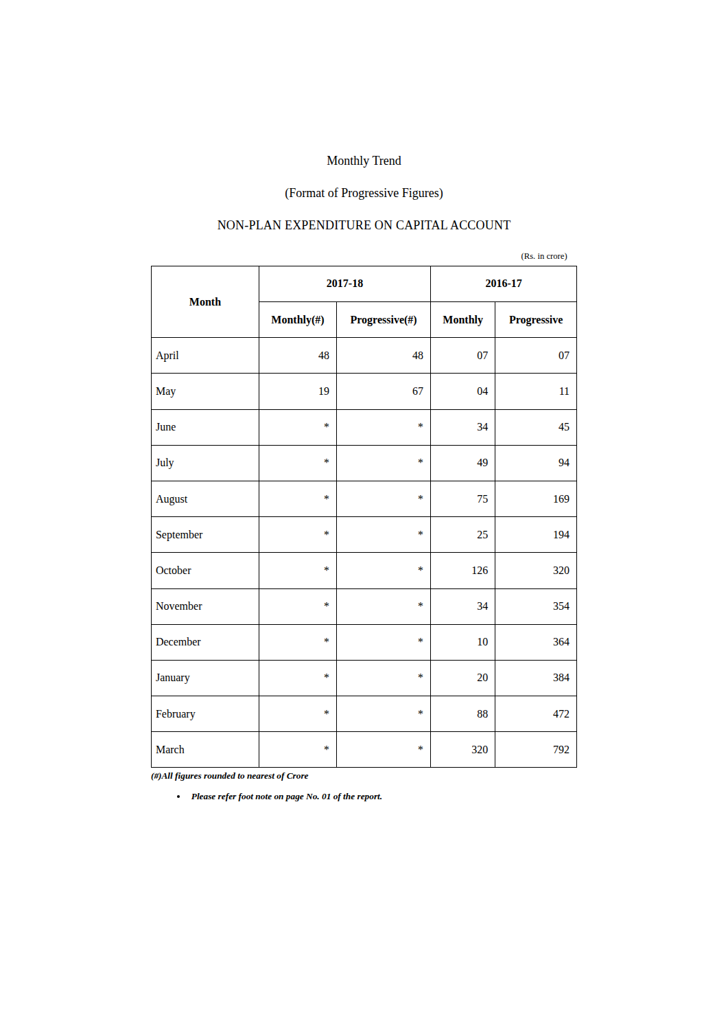Monthly Trend
(Format of Progressive Figures)
NON-PLAN EXPENDITURE ON CAPITAL ACCOUNT
(Rs. in crore)
| Month | 2017-18 | 2016-17 |
| --- | --- | --- |
| Monthly(#) | Progressive(#) | Monthly | Progressive |
| April | 48 | 48 | 07 | 07 |
| May | 19 | 67 | 04 | 11 |
| June | * | * | 34 | 45 |
| July | * | * | 49 | 94 |
| August | * | * | 75 | 169 |
| September | * | * | 25 | 194 |
| October | * | * | 126 | 320 |
| November | * | * | 34 | 354 |
| December | * | * | 10 | 364 |
| January | * | * | 20 | 384 |
| February | * | * | 88 | 472 |
| March | * | * | 320 | 792 |
(#)All figures rounded to nearest of Crore
Please refer foot note on page No. 01 of the report.